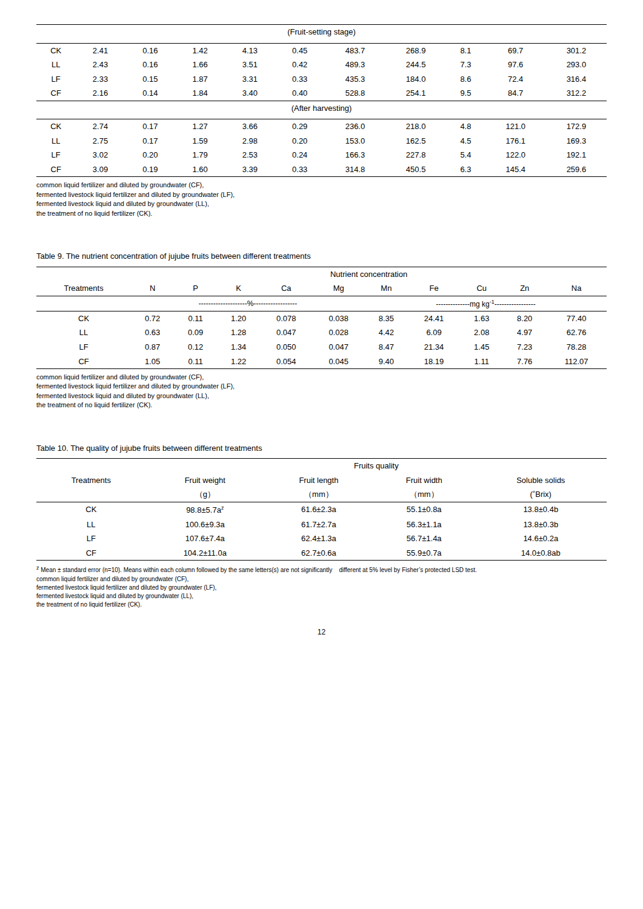| (Fruit-setting stage) |
| CK | 2.41 | 0.16 | 1.42 | 4.13 | 0.45 | 483.7 | 268.9 | 8.1 | 69.7 | 301.2 |
| LL | 2.43 | 0.16 | 1.66 | 3.51 | 0.42 | 489.3 | 244.5 | 7.3 | 97.6 | 293.0 |
| LF | 2.33 | 0.15 | 1.87 | 3.31 | 0.33 | 435.3 | 184.0 | 8.6 | 72.4 | 316.4 |
| CF | 2.16 | 0.14 | 1.84 | 3.40 | 0.40 | 528.8 | 254.1 | 9.5 | 84.7 | 312.2 |
| (After harvesting) |
| CK | 2.74 | 0.17 | 1.27 | 3.66 | 0.29 | 236.0 | 218.0 | 4.8 | 121.0 | 172.9 |
| LL | 2.75 | 0.17 | 1.59 | 2.98 | 0.20 | 153.0 | 162.5 | 4.5 | 176.1 | 169.3 |
| LF | 3.02 | 0.20 | 1.79 | 2.53 | 0.24 | 166.3 | 227.8 | 5.4 | 122.0 | 192.1 |
| CF | 3.09 | 0.19 | 1.60 | 3.39 | 0.33 | 314.8 | 450.5 | 6.3 | 145.4 | 259.6 |
common liquid fertilizer and diluted by groundwater (CF),
fermented livestock liquid fertilizer and diluted by groundwater (LF),
fermented livestock liquid and diluted by groundwater (LL),
the treatment of no liquid fertilizer (CK).
Table 9. The nutrient concentration of jujube fruits between different treatments
| | Nutrient concentration |
| --- | --- |
| Treatments | N | P | K | Ca | Mg | Mn | Fe | Cu | Zn | Na |
| | --------------------%------------------ | --------------mg kg -1 ----------------- |
| CK | 0.72 | 0.11 | 1.20 | 0.078 | 0.038 | 8.35 | 24.41 | 1.63 | 8.20 | 77.40 |
| LL | 0.63 | 0.09 | 1.28 | 0.047 | 0.028 | 4.42 | 6.09 | 2.08 | 4.97 | 62.76 |
| LF | 0.87 | 0.12 | 1.34 | 0.050 | 0.047 | 8.47 | 21.34 | 1.45 | 7.23 | 78.28 |
| CF | 1.05 | 0.11 | 1.22 | 0.054 | 0.045 | 9.40 | 18.19 | 1.11 | 7.76 | 112.07 |
common liquid fertilizer and diluted by groundwater (CF),
fermented livestock liquid fertilizer and diluted by groundwater (LF),
fermented livestock liquid and diluted by groundwater (LL),
the treatment of no liquid fertilizer (CK).
Table 10. The quality of jujube fruits between different treatments
| | Fruits quality |
| --- | --- |
| Treatments | Fruit weight | Fruit length | Fruit width | Soluble solids |
| | （g） | （mm） | （mm） | (˚Brix) |
| CK | 98.8±5.7a z | 61.6±2.3a | 55.1±0.8a | 13.8±0.4b |
| LL | 100.6±9.3a | 61.7±2.7a | 56.3±1.1a | 13.8±0.3b |
| LF | 107.6±7.4a | 62.4±1.3a | 56.7±1.4a | 14.6±0.2a |
| CF | 104.2±11.0a | 62.7±0.6a | 55.9±0.7a | 14.0±0.8ab |
z Mean ± standard error (n=10). Means within each column followed by the same letters(s) are not significantly different at 5% level by Fisher’s protected LSD test.
common liquid fertilizer and diluted by groundwater (CF),
fermented livestock liquid fertilizer and diluted by groundwater (LF),
fermented livestock liquid and diluted by groundwater (LL),
the treatment of no liquid fertilizer (CK).
12